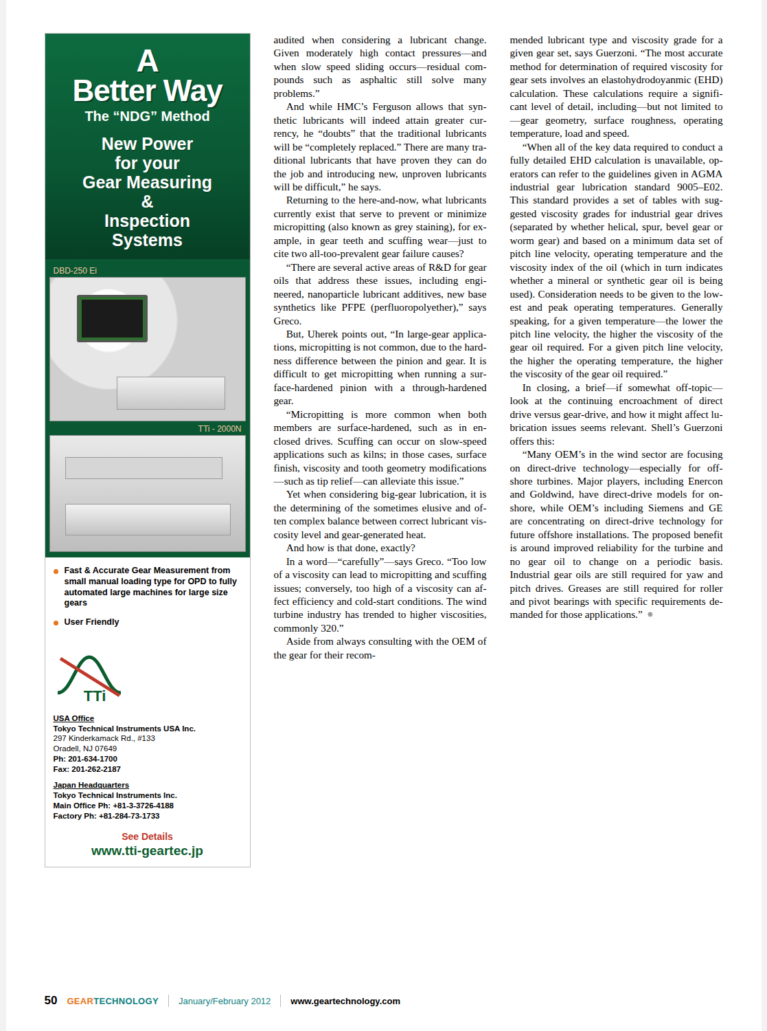A Better Way
The “NDG” Method
New Power
for your
Gear Measuring
&
Inspection
Systems
DBD-250 Ei
TTi - 2000N
Fast & Accurate Gear Measurement from small manual loading type for OPD to fully automated large machines for large size gears
User Friendly
TTi
USA Office
Tokyo Technical Instruments USA Inc.
297 Kinderkamack Rd., #133
Oradell, NJ 07649
Ph: 201-634-1700
Fax: 201-262-2187
Japan Headquarters
Tokyo Technical Instruments Inc.
Main Office Ph: +81-3-3726-4188
Factory Ph: +81-284-73-1733
See Details
www.tti-geartec.jp
audited when considering a lubricant change. Given moderately high contact pressures—and when slow speed sliding occurs—residual compounds such as asphaltic still solve many problems.”
And while HMC’s Ferguson allows that synthetic lubricants will indeed attain greater currency, he “doubts” that the traditional lubricants will be “completely replaced.” There are many traditional lubricants that have proven they can do the job and introducing new, unproven lubricants will be difficult,” he says.
Returning to the here-and-now, what lubricants currently exist that serve to prevent or minimize micropitting (also known as grey staining), for example, in gear teeth and scuffing wear—just to cite two all-too-prevalent gear failure causes?
“There are several active areas of R&D for gear oils that address these issues, including engineered, nanoparticle lubricant additives, new base synthetics like PFPE (perfluoropolyether),” says Greco.
But, Uherek points out, “In large-gear applications, micropitting is not common, due to the hardness difference between the pinion and gear. It is difficult to get micropitting when running a surface-hardened pinion with a through-hardened gear.
“Micropitting is more common when both members are surface-hardened, such as in enclosed drives. Scuffing can occur on slow-speed applications such as kilns; in those cases, surface finish, viscosity and tooth geometry modifications—such as tip relief—can alleviate this issue.”
Yet when considering big-gear lubrication, it is the determining of the sometimes elusive and often complex balance between correct lubricant viscosity level and gear-generated heat.
And how is that done, exactly?
In a word—“carefully”—says Greco. “Too low of a viscosity can lead to micropitting and scuffing issues; conversely, too high of a viscosity can affect efficiency and cold-start conditions. The wind turbine industry has trended to higher viscosities, commonly 320.”
Aside from always consulting with the OEM of the gear for their recom-
mended lubricant type and viscosity grade for a given gear set, says Guerzoni. “The most accurate method for determination of required viscosity for gear sets involves an elastohydrodoyanmic (EHD) calculation. These calculations require a significant level of detail, including—but not limited to—gear geometry, surface roughness, operating temperature, load and speed.
“When all of the key data required to conduct a fully detailed EHD calculation is unavailable, operators can refer to the guidelines given in AGMA industrial gear lubrication standard 9005–E02. This standard provides a set of tables with suggested viscosity grades for industrial gear drives (separated by whether helical, spur, bevel gear or worm gear) and based on a minimum data set of pitch line velocity, operating temperature and the viscosity index of the oil (which in turn indicates whether a mineral or synthetic gear oil is being used). Consideration needs to be given to the lowest and peak operating temperatures. Generally speaking, for a given temperature—the lower the pitch line velocity, the higher the viscosity of the gear oil required. For a given pitch line velocity, the higher the operating temperature, the higher the viscosity of the gear oil required.”
In closing, a brief—if somewhat off-topic—look at the continuing encroachment of direct drive versus gear-drive, and how it might affect lubrication issues seems relevant. Shell’s Guerzoni offers this:
“Many OEM’s in the wind sector are focusing on direct-drive technology—especially for offshore turbines. Major players, including Enercon and Goldwind, have direct-drive models for onshore, while OEM’s including Siemens and GE are concentrating on direct-drive technology for future offshore installations. The proposed benefit is around improved reliability for the turbine and no gear oil to change on a periodic basis. Industrial gear oils are still required for yaw and pitch drives. Greases are still required for roller and pivot bearings with specific requirements demanded for those applications.”
50 GEAR TECHNOLOGY January/February 2012 www.geartechnology.com